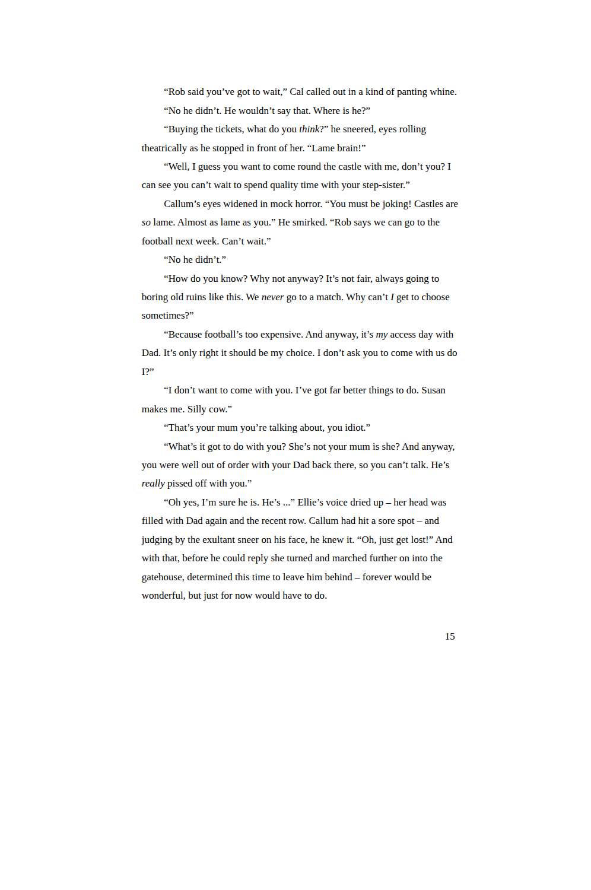“Rob said you’ve got to wait,” Cal called out in a kind of panting whine.
“No he didn’t. He wouldn’t say that. Where is he?”
“Buying the tickets, what do you think?” he sneered, eyes rolling theatrically as he stopped in front of her. “Lame brain!”
“Well, I guess you want to come round the castle with me, don’t you? I can see you can’t wait to spend quality time with your step-sister.”
Callum’s eyes widened in mock horror. “You must be joking! Castles are so lame. Almost as lame as you.” He smirked. “Rob says we can go to the football next week. Can’t wait.”
“No he didn’t.”
“How do you know? Why not anyway? It’s not fair, always going to boring old ruins like this. We never go to a match. Why can’t I get to choose sometimes?”
“Because football’s too expensive. And anyway, it’s my access day with Dad. It’s only right it should be my choice. I don’t ask you to come with us do I?”
“I don’t want to come with you. I’ve got far better things to do. Susan makes me. Silly cow.”
“That’s your mum you’re talking about, you idiot.”
“What’s it got to do with you? She’s not your mum is she? And anyway, you were well out of order with your Dad back there, so you can’t talk. He’s really pissed off with you.”
“Oh yes, I’m sure he is. He’s ...” Ellie’s voice dried up – her head was filled with Dad again and the recent row. Callum had hit a sore spot – and judging by the exultant sneer on his face, he knew it. “Oh, just get lost!” And with that, before he could reply she turned and marched further on into the gatehouse, determined this time to leave him behind – forever would be wonderful, but just for now would have to do.
15